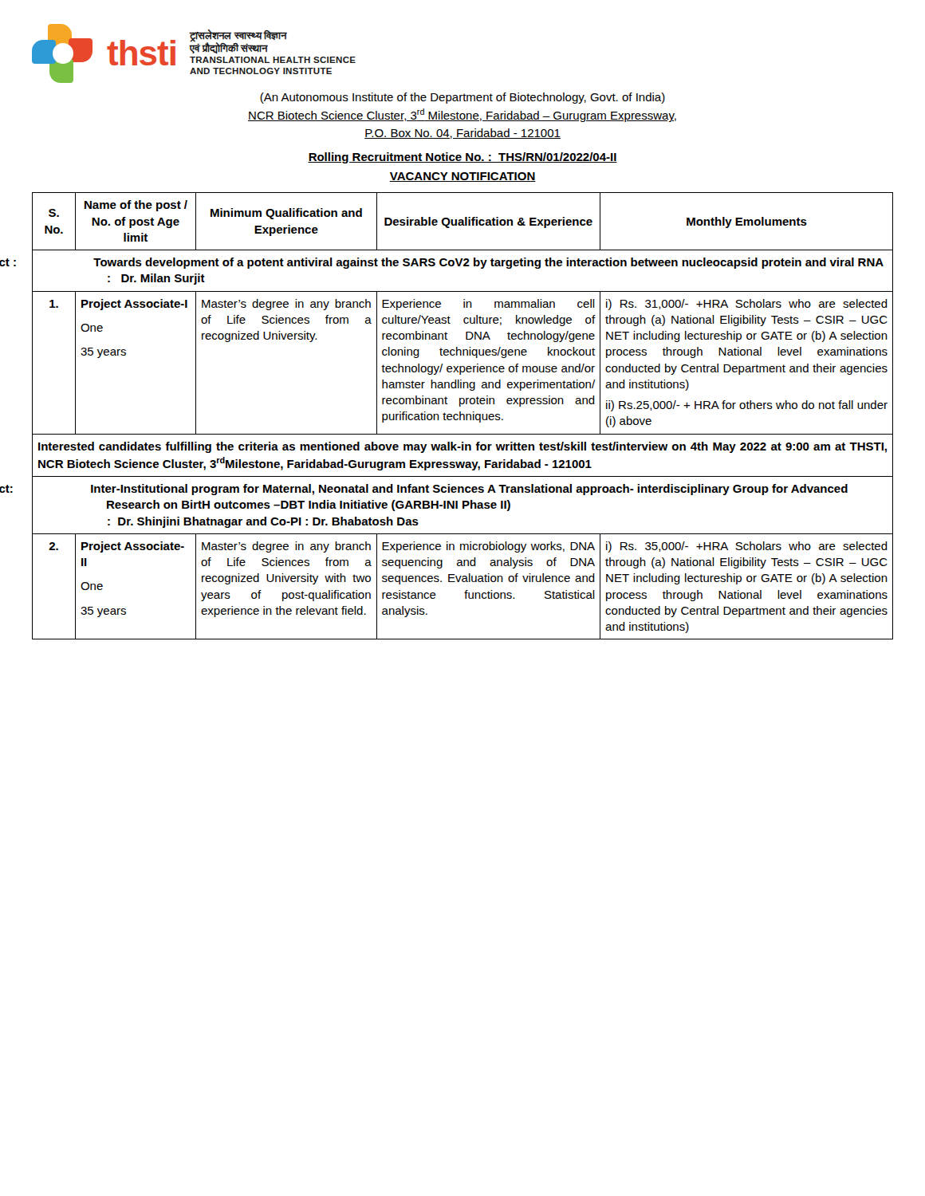thsti
ट्रांसलेशनल स्वास्थ्य विज्ञान
एवं प्रौद्योगिकी संस्थान
TRANSLATIONAL HEALTH SCIENCE
AND TECHNOLOGY INSTITUTE
(An Autonomous Institute of the Department of Biotechnology, Govt. of India)
NCR Biotech Science Cluster, 3rd Milestone, Faridabad – Gurugram Expressway,
P.O. Box No. 04, Faridabad - 121001
Rolling Recruitment Notice No. : THS/RN/01/2022/04-II
VACANCY NOTIFICATION
| S. No. | Name of the post / No. of post Age limit | Minimum Qualification and Experience | Desirable Qualification & Experience | Monthly Emoluments |
| --- | --- | --- | --- | --- |
| Project : Towards development of a potent antiviral against the SARS CoV2 by targeting the interaction between nucleocapsid protein and viral RNA PI : Dr. Milan Surjit |
| 1. | Project Associate-I One 35 years | Master’s degree in any branch of Life Sciences from a recognized University. | Experience in mammalian cell culture/Yeast culture; knowledge of recombinant DNA technology/gene cloning techniques/gene knockout technology/ experience of mouse and/or hamster handling and experimentation/ recombinant protein expression and purification techniques. | i) Rs. 31,000/- +HRA Scholars who are selected through (a) National Eligibility Tests – CSIR – UGC NET including lectureship or GATE or (b) A selection process through National level examinations conducted by Central Department and their agencies and institutions) ii) Rs.25,000/- + HRA for others who do not fall under (i) above |
| Interested candidates fulfilling the criteria as mentioned above may walk-in for written test/skill test/interview on 4th May 2022 at 9:00 am at THSTI, NCR Biotech Science Cluster, 3 rd Milestone, Faridabad-Gurugram Expressway, Faridabad - 121001 |
| Project: Inter-Institutional program for Maternal, Neonatal and Infant Sciences A Translational approach- interdisciplinary Group for Advanced Research on BirtH outcomes –DBT India Initiative (GARBH-INI Phase II) PI : Dr. Shinjini Bhatnagar and Co-PI : Dr. Bhabatosh Das |
| 2. | Project Associate-II One 35 years | Master’s degree in any branch of Life Sciences from a recognized University with two years of post-qualification experience in the relevant field. | Experience in microbiology works, DNA sequencing and analysis of DNA sequences. Evaluation of virulence and resistance functions. Statistical analysis. | i) Rs. 35,000/- +HRA Scholars who are selected through (a) National Eligibility Tests – CSIR – UGC NET including lectureship or GATE or (b) A selection process through National level examinations conducted by Central Department and their agencies and institutions) |